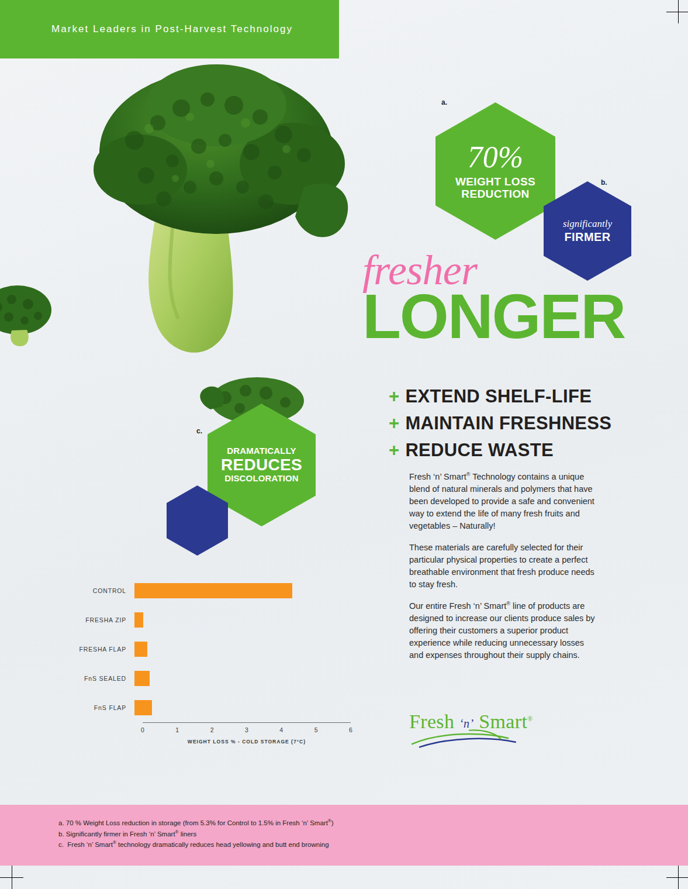Market Leaders in Post-Harvest Technology
a.
70%
WEIGHT LOSS
REDUCTION
b.
significantly
FIRMER
c.
DRAMATICALLY
REDUCES
DISCOLORATION
fresher
LONGER
+EXTEND SHELF-LIFE
+MAINTAIN FRESHNESS
+REDUCE WASTE
Fresh ‘n’ Smart® Technology contains a unique blend of natural minerals and polymers that have been developed to provide a safe and convenient way to extend the life of many fresh fruits and vegetables – Naturally!
These materials are carefully selected for their particular physical properties to create a perfect breathable environment that fresh produce needs to stay fresh.
Our entire Fresh ‘n’ Smart® line of products are designed to increase our clients produce sales by offering their customers a superior product experience while reducing unnecessary losses and expenses throughout their supply chains.
Fresh ‘n’ Smart®
| CONTROL | |
| FRESHA ZIP | |
| FRESHA FLAP | |
| FnS SEALED | |
| FnS FLAP | |
0 1 2 3 4 5 6
WEIGHT LOSS % - COLD STORAGE (7°C)
a. 70 % Weight Loss reduction in storage (from 5.3% for Control to 1.5% in Fresh ‘n’ Smart®)
b. Significantly firmer in Fresh ‘n’ Smart® liners
c. Fresh ‘n’ Smart® technology dramatically reduces head yellowing and butt end browning